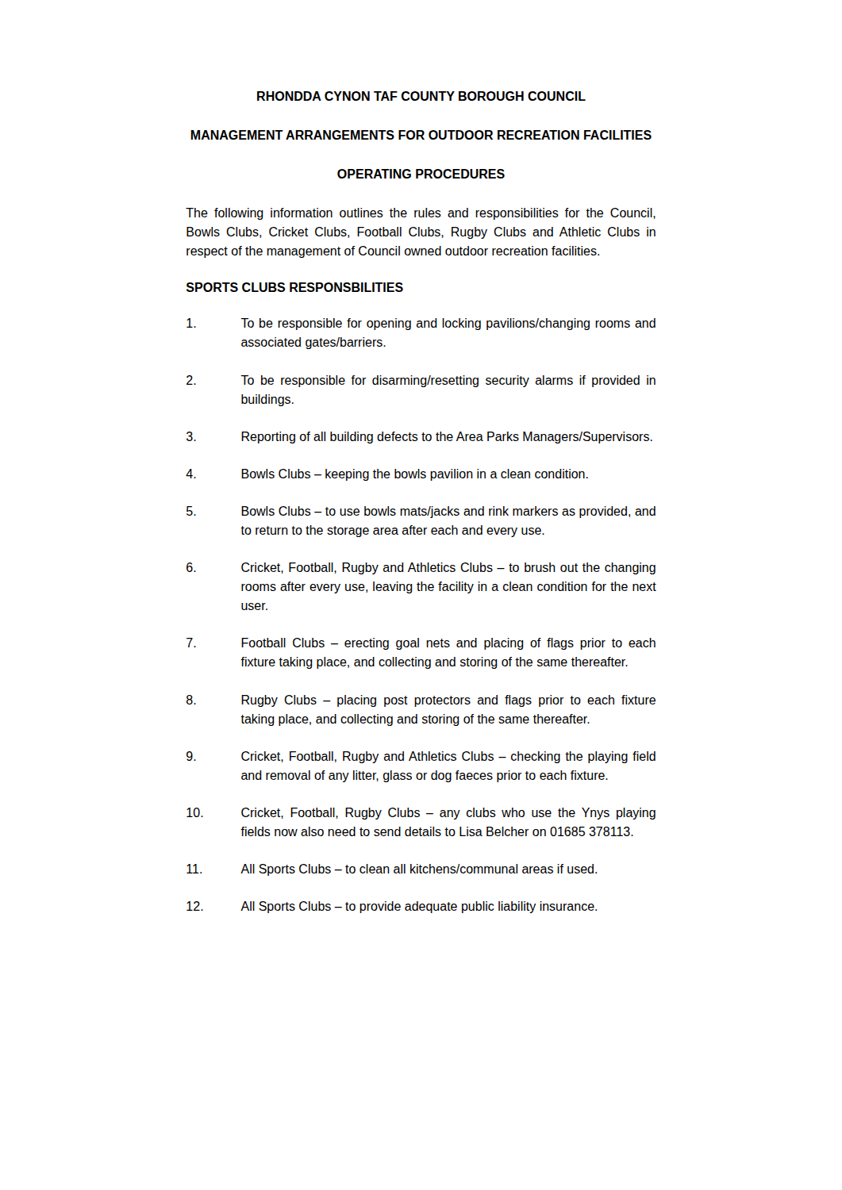RHONDDA CYNON TAF COUNTY BOROUGH COUNCIL
MANAGEMENT ARRANGEMENTS FOR OUTDOOR RECREATION FACILITIES
OPERATING PROCEDURES
The following information outlines the rules and responsibilities for the Council, Bowls Clubs, Cricket Clubs, Football Clubs, Rugby Clubs and Athletic Clubs in respect of the management of Council owned outdoor recreation facilities.
SPORTS CLUBS RESPONSBILITIES
1. To be responsible for opening and locking pavilions/changing rooms and associated gates/barriers.
2. To be responsible for disarming/resetting security alarms if provided in buildings.
3. Reporting of all building defects to the Area Parks Managers/Supervisors.
4. Bowls Clubs – keeping the bowls pavilion in a clean condition.
5. Bowls Clubs – to use bowls mats/jacks and rink markers as provided, and to return to the storage area after each and every use.
6. Cricket, Football, Rugby and Athletics Clubs – to brush out the changing rooms after every use, leaving the facility in a clean condition for the next user.
7. Football Clubs – erecting goal nets and placing of flags prior to each fixture taking place, and collecting and storing of the same thereafter.
8. Rugby Clubs – placing post protectors and flags prior to each fixture taking place, and collecting and storing of the same thereafter.
9. Cricket, Football, Rugby and Athletics Clubs – checking the playing field and removal of any litter, glass or dog faeces prior to each fixture.
10. Cricket, Football, Rugby Clubs – any clubs who use the Ynys playing fields now also need to send details to Lisa Belcher on 01685 378113.
11. All Sports Clubs – to clean all kitchens/communal areas if used.
12. All Sports Clubs – to provide adequate public liability insurance.